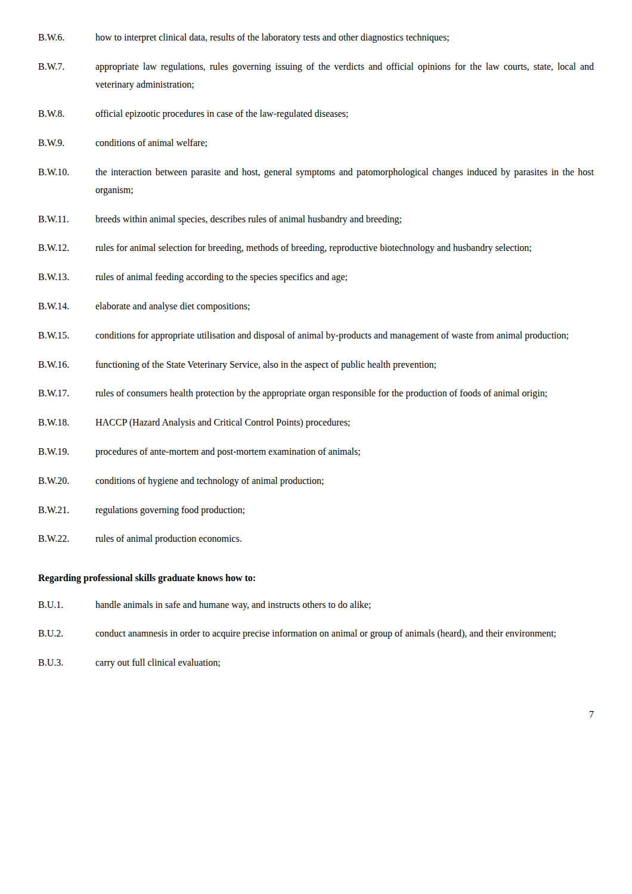B.W.6. how to interpret clinical data, results of the laboratory tests and other diagnostics techniques;
B.W.7. appropriate law regulations, rules governing issuing of the verdicts and official opinions for the law courts, state, local and veterinary administration;
B.W.8. official epizootic procedures in case of the law-regulated diseases;
B.W.9. conditions of animal welfare;
B.W.10. the interaction between parasite and host, general symptoms and patomorphological changes induced by parasites in the host organism;
B.W.11. breeds within animal species, describes rules of animal husbandry and breeding;
B.W.12. rules for animal selection for breeding, methods of breeding, reproductive biotechnology and husbandry selection;
B.W.13. rules of animal feeding according to the species specifics and age;
B.W.14. elaborate and analyse diet compositions;
B.W.15. conditions for appropriate utilisation and disposal of animal by-products and management of waste from animal production;
B.W.16. functioning of the State Veterinary Service, also in the aspect of public health prevention;
B.W.17. rules of consumers health protection by the appropriate organ responsible for the production of foods of animal origin;
B.W.18. HACCP (Hazard Analysis and Critical Control Points) procedures;
B.W.19. procedures of ante-mortem and post-mortem examination of animals;
B.W.20. conditions of hygiene and technology of animal production;
B.W.21. regulations governing food production;
B.W.22. rules of animal production economics.
Regarding professional skills graduate knows how to:
B.U.1. handle animals in safe and humane way, and instructs others to do alike;
B.U.2. conduct anamnesis in order to acquire precise information on animal or group of animals (heard), and their environment;
B.U.3. carry out full clinical evaluation;
7